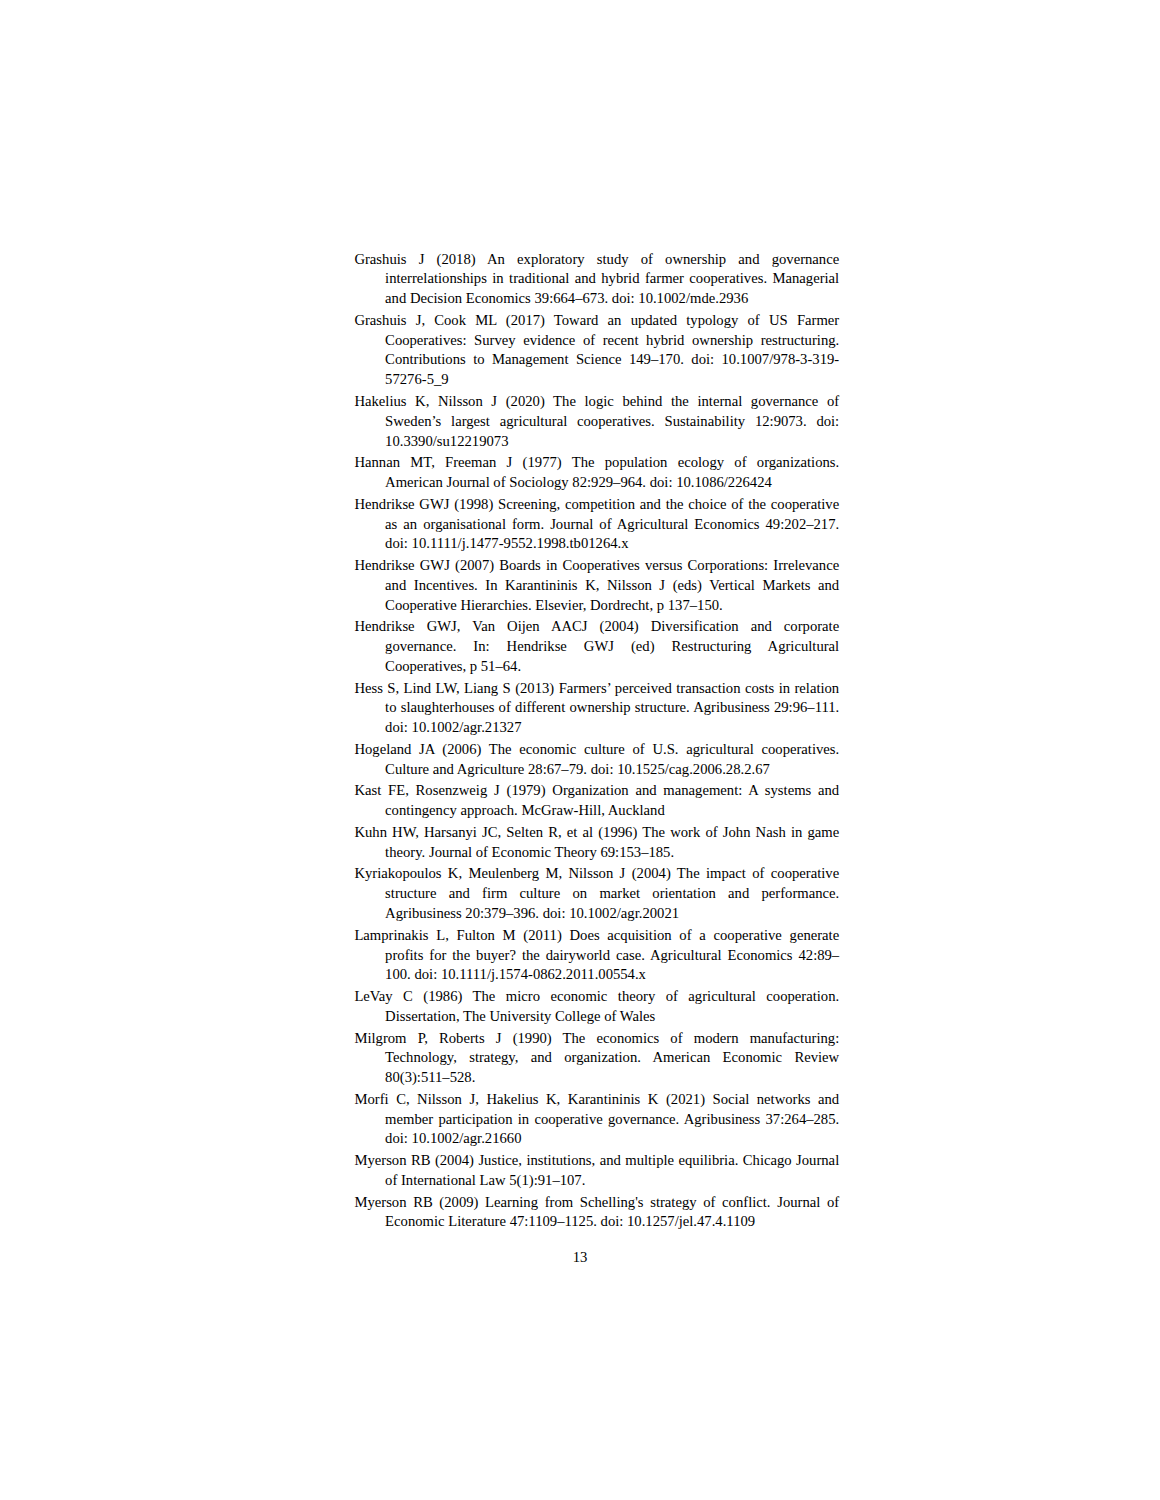Grashuis J (2018) An exploratory study of ownership and governance interrelationships in traditional and hybrid farmer cooperatives. Managerial and Decision Economics 39:664–673. doi: 10.1002/mde.2936
Grashuis J, Cook ML (2017) Toward an updated typology of US Farmer Cooperatives: Survey evidence of recent hybrid ownership restructuring. Contributions to Management Science 149–170. doi: 10.1007/978-3-319-57276-5_9
Hakelius K, Nilsson J (2020) The logic behind the internal governance of Sweden’s largest agricultural cooperatives. Sustainability 12:9073. doi: 10.3390/su12219073
Hannan MT, Freeman J (1977) The population ecology of organizations. American Journal of Sociology 82:929–964. doi: 10.1086/226424
Hendrikse GWJ (1998) Screening, competition and the choice of the cooperative as an organisational form. Journal of Agricultural Economics 49:202–217. doi: 10.1111/j.1477-9552.1998.tb01264.x
Hendrikse GWJ (2007) Boards in Cooperatives versus Corporations: Irrelevance and Incentives. In Karantininis K, Nilsson J (eds) Vertical Markets and Cooperative Hierarchies. Elsevier, Dordrecht, p 137–150.
Hendrikse GWJ, Van Oijen AACJ (2004) Diversification and corporate governance. In: Hendrikse GWJ (ed) Restructuring Agricultural Cooperatives, p 51–64.
Hess S, Lind LW, Liang S (2013) Farmers’ perceived transaction costs in relation to slaughterhouses of different ownership structure. Agribusiness 29:96–111. doi: 10.1002/agr.21327
Hogeland JA (2006) The economic culture of U.S. agricultural cooperatives. Culture and Agriculture 28:67–79. doi: 10.1525/cag.2006.28.2.67
Kast FE, Rosenzweig J (1979) Organization and management: A systems and contingency approach. McGraw-Hill, Auckland
Kuhn HW, Harsanyi JC, Selten R, et al (1996) The work of John Nash in game theory. Journal of Economic Theory 69:153–185.
Kyriakopoulos K, Meulenberg M, Nilsson J (2004) The impact of cooperative structure and firm culture on market orientation and performance. Agribusiness 20:379–396. doi: 10.1002/agr.20021
Lamprinakis L, Fulton M (2011) Does acquisition of a cooperative generate profits for the buyer? the dairyworld case. Agricultural Economics 42:89–100. doi: 10.1111/j.1574-0862.2011.00554.x
LeVay C (1986) The micro economic theory of agricultural cooperation. Dissertation, The University College of Wales
Milgrom P, Roberts J (1990) The economics of modern manufacturing: Technology, strategy, and organization. American Economic Review 80(3):511–528.
Morfi C, Nilsson J, Hakelius K, Karantininis K (2021) Social networks and member participation in cooperative governance. Agribusiness 37:264–285. doi: 10.1002/agr.21660
Myerson RB (2004) Justice, institutions, and multiple equilibria. Chicago Journal of International Law 5(1):91–107.
Myerson RB (2009) Learning from Schelling's strategy of conflict. Journal of Economic Literature 47:1109–1125. doi: 10.1257/jel.47.4.1109
13